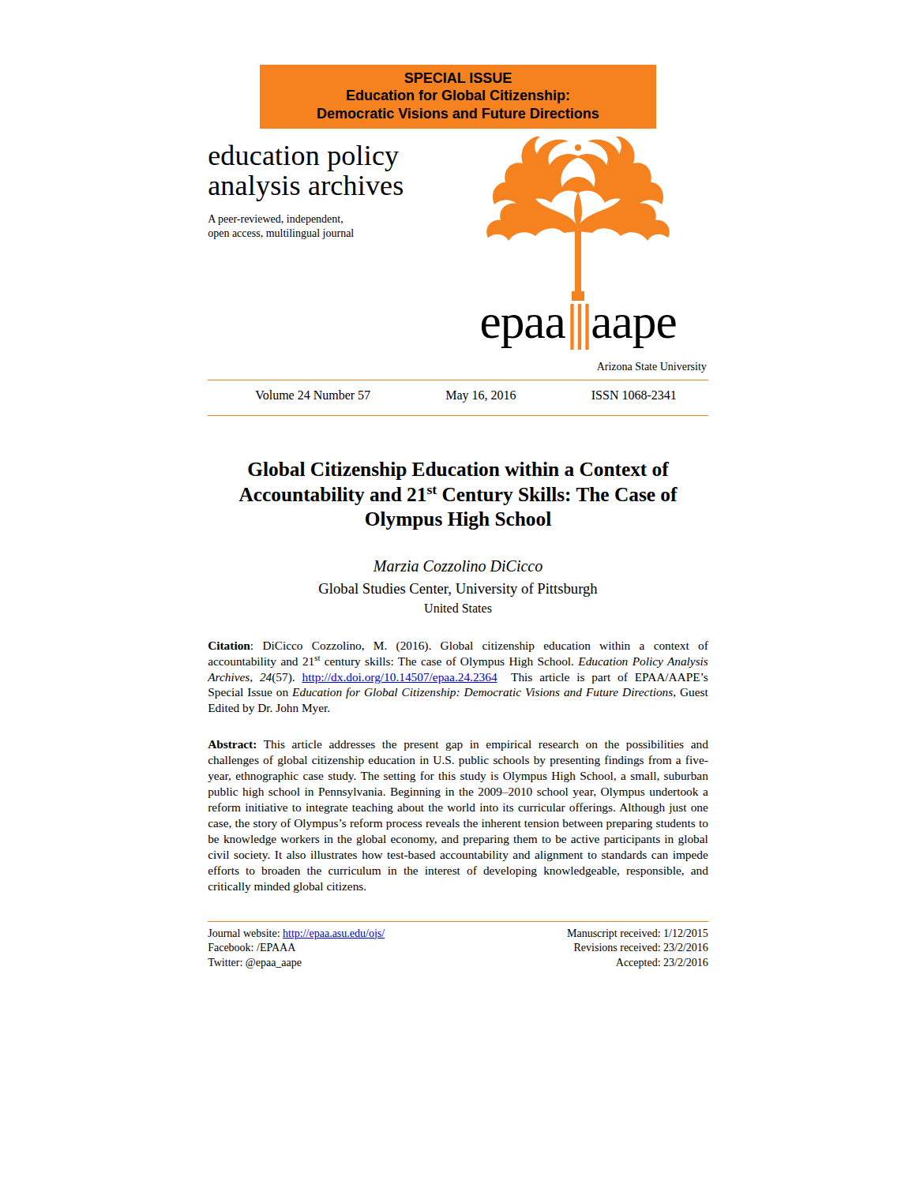SPECIAL ISSUE
Education for Global Citizenship:
Democratic Visions and Future Directions
education policy analysis archives
A peer-reviewed, independent,
open access, multilingual journal
epaa|||aape
Arizona State University
Volume 24 Number 57 May 16, 2016 ISSN 1068-2341
Global Citizenship Education within a Context of Accountability and 21st Century Skills: The Case of Olympus High School
Marzia Cozzolino DiCicco
Global Studies Center, University of Pittsburgh
United States
Citation: DiCicco Cozzolino, M. (2016). Global citizenship education within a context of accountability and 21st century skills: The case of Olympus High School. Education Policy Analysis Archives, 24(57). http://dx.doi.org/10.14507/epaa.24.2364 This article is part of EPAA/AAPE’s Special Issue on Education for Global Citizenship: Democratic Visions and Future Directions, Guest Edited by Dr. John Myer.
Abstract: This article addresses the present gap in empirical research on the possibilities and challenges of global citizenship education in U.S. public schools by presenting findings from a five-year, ethnographic case study. The setting for this study is Olympus High School, a small, suburban public high school in Pennsylvania. Beginning in the 2009–2010 school year, Olympus undertook a reform initiative to integrate teaching about the world into its curricular offerings. Although just one case, the story of Olympus’s reform process reveals the inherent tension between preparing students to be knowledge workers in the global economy, and preparing them to be active participants in global civil society. It also illustrates how test-based accountability and alignment to standards can impede efforts to broaden the curriculum in the interest of developing knowledgeable, responsible, and critically minded global citizens.
Journal website: http://epaa.asu.edu/ojs/
Facebook: /EPAAA
Twitter: @epaa_aape
Manuscript received: 1/12/2015
Revisions received: 23/2/2016
Accepted: 23/2/2016